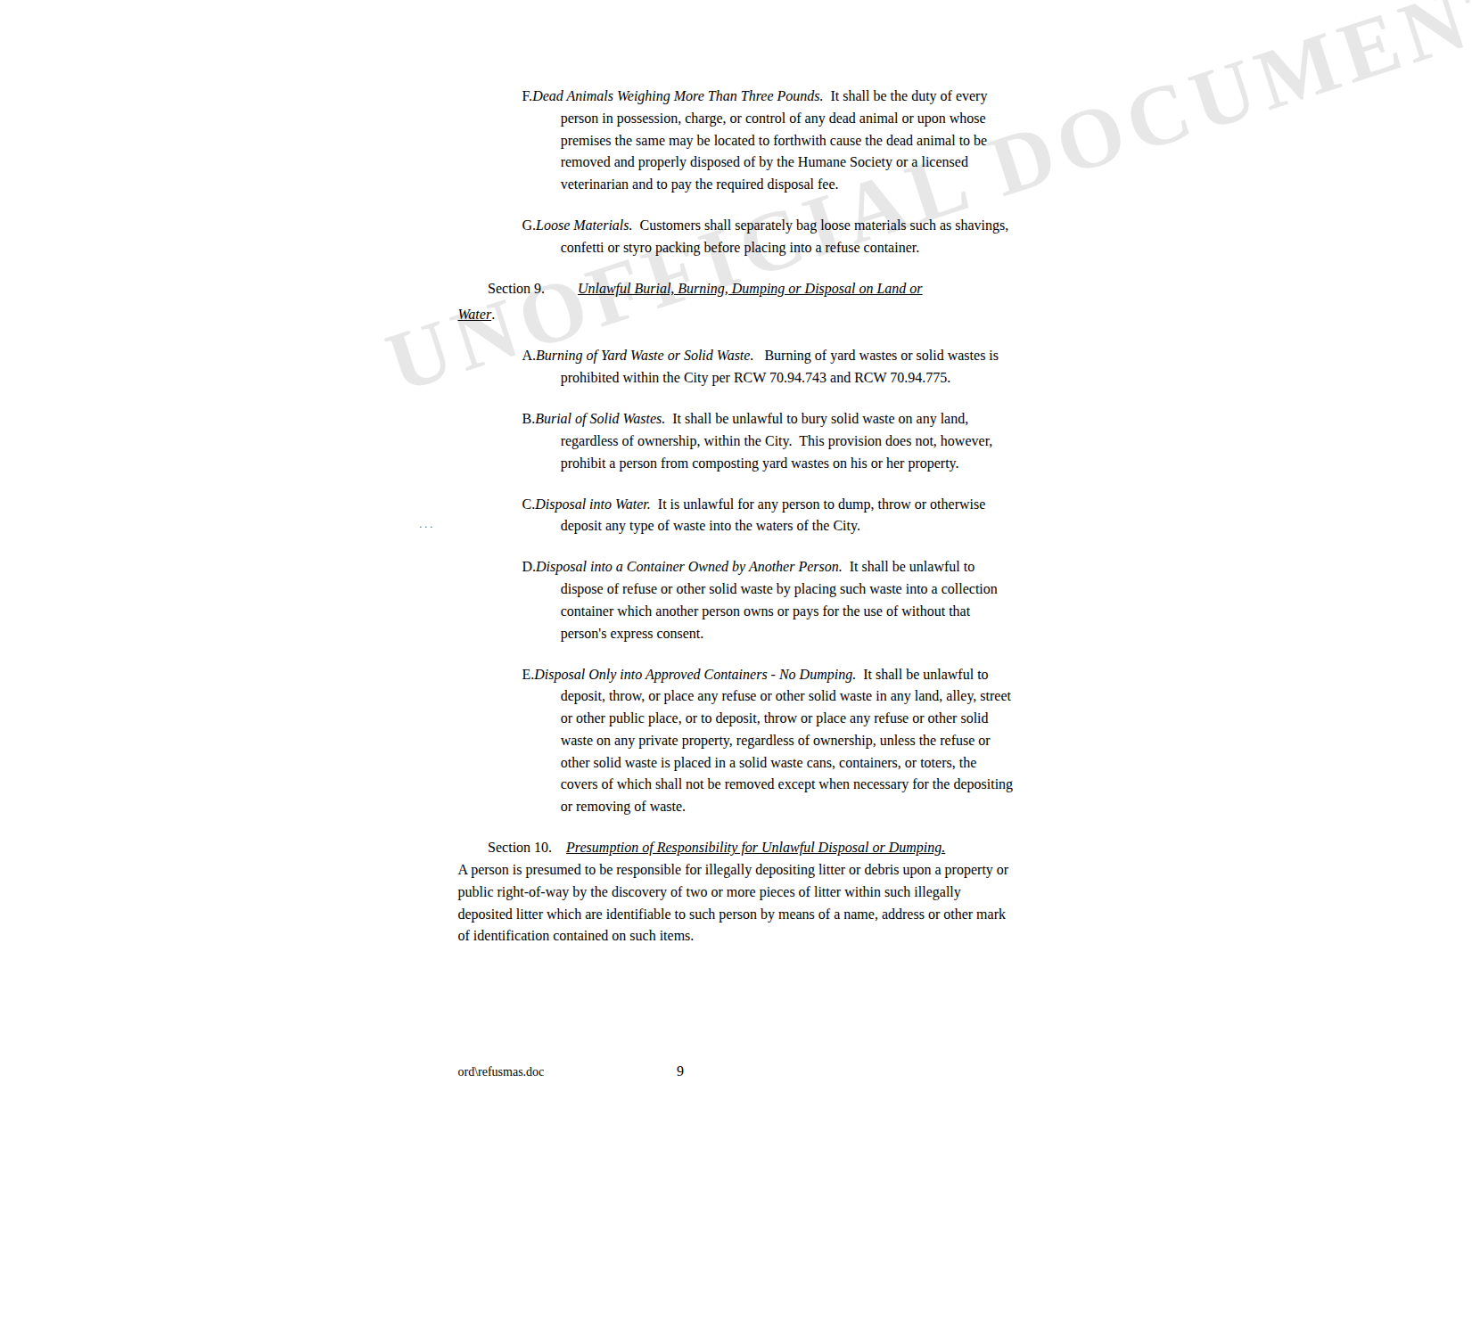UNOFFICIAL DOCUMENT
. . .
F. Dead Animals Weighing More Than Three Pounds. It shall be the duty of every person in possession, charge, or control of any dead animal or upon whose premises the same may be located to forthwith cause the dead animal to be removed and properly disposed of by the Humane Society or a licensed veterinarian and to pay the required disposal fee.
G. Loose Materials. Customers shall separately bag loose materials such as shavings, confetti or styro packing before placing into a refuse container.
Section 9. Unlawful Burial, Burning, Dumping or Disposal on Land or
Water.
A. Burning of Yard Waste or Solid Waste. Burning of yard wastes or solid wastes is prohibited within the City per RCW 70.94.743 and RCW 70.94.775.
B. Burial of Solid Wastes. It shall be unlawful to bury solid waste on any land, regardless of ownership, within the City. This provision does not, however, prohibit a person from composting yard wastes on his or her property.
C. Disposal into Water. It is unlawful for any person to dump, throw or otherwise deposit any type of waste into the waters of the City.
D. Disposal into a Container Owned by Another Person. It shall be unlawful to dispose of refuse or other solid waste by placing such waste into a collection container which another person owns or pays for the use of without that person's express consent.
E. Disposal Only into Approved Containers - No Dumping. It shall be unlawful to deposit, throw, or place any refuse or other solid waste in any land, alley, street or other public place, or to deposit, throw or place any refuse or other solid waste on any private property, regardless of ownership, unless the refuse or other solid waste is placed in a solid waste cans, containers, or toters, the covers of which shall not be removed except when necessary for the depositing or removing of waste.
Section 10. Presumption of Responsibility for Unlawful Disposal or Dumping.
A person is presumed to be responsible for illegally depositing litter or debris upon a property or public right-of-way by the discovery of two or more pieces of litter within such illegally deposited litter which are identifiable to such person by means of a name, address or other mark of identification contained on such items.
ord\refusmas.doc 9